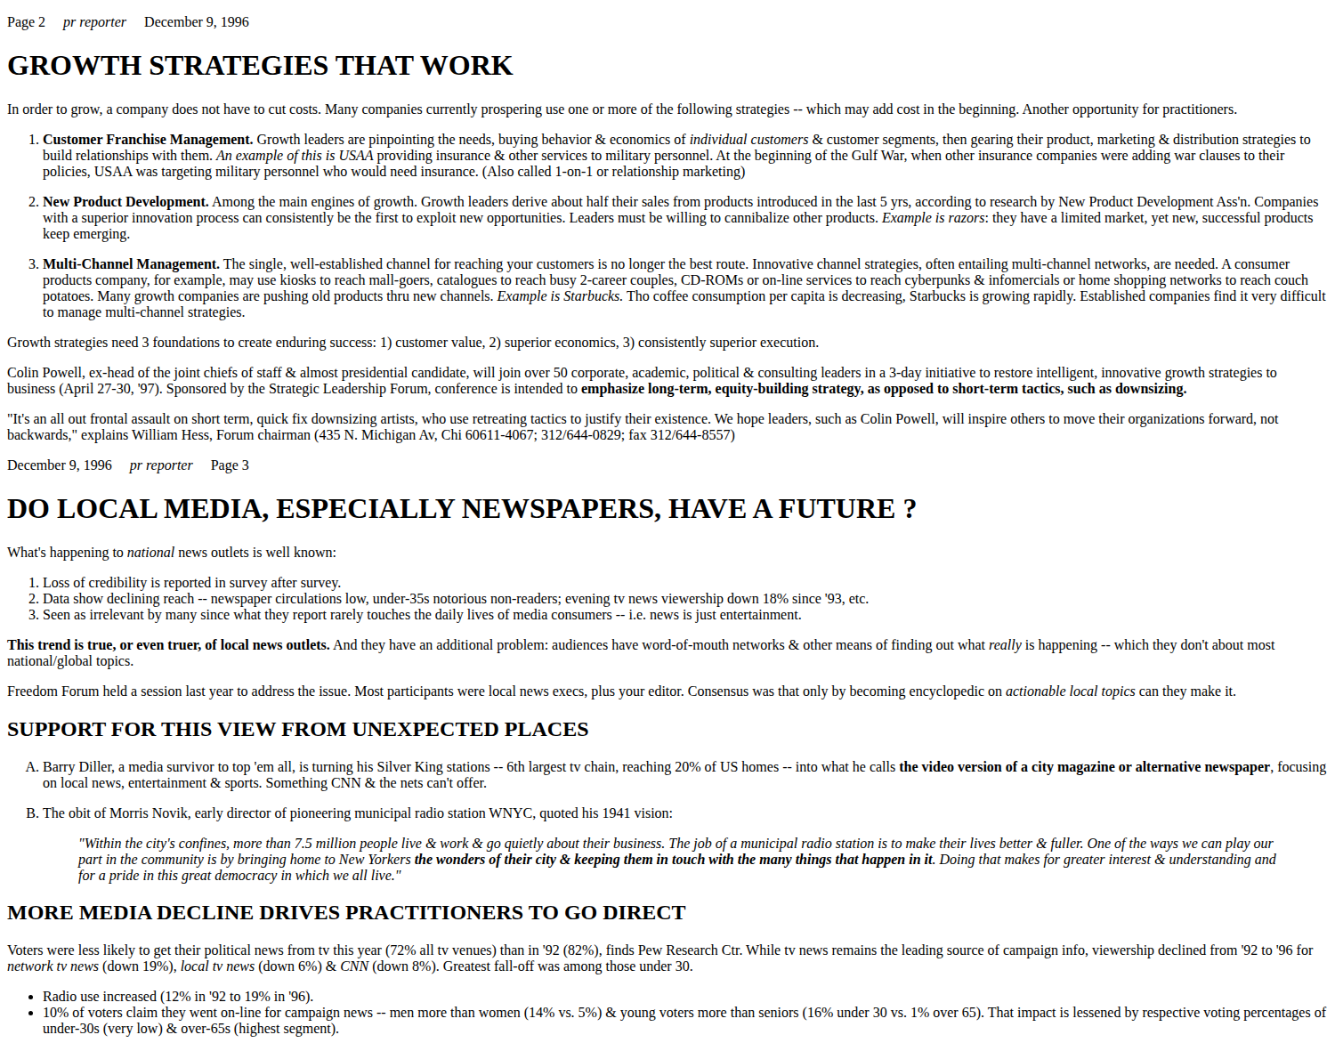Page 2 pr reporter December 9, 1996
GROWTH STRATEGIES THAT WORK
In order to grow, a company does not have to cut costs. Many companies currently prospering use one or more of the following strategies -- which may add cost in the beginning. Another opportunity for practitioners.
Customer Franchise Management. Growth leaders are pinpointing the needs, buying behavior & economics of individual customers & customer segments, then gearing their product, marketing & distribution strategies to build relationships with them. An example of this is USAA providing insurance & other services to military personnel. At the beginning of the Gulf War, when other insurance companies were adding war clauses to their policies, USAA was targeting military personnel who would need insurance. (Also called 1-on-1 or relationship marketing)
New Product Development. Among the main engines of growth. Growth leaders derive about half their sales from products introduced in the last 5 yrs, according to research by New Product Development Ass'n. Companies with a superior innovation process can consistently be the first to exploit new opportunities. Leaders must be willing to cannibalize other products. Example is razors: they have a limited market, yet new, successful products keep emerging.
Multi-Channel Management. The single, well-established channel for reaching your customers is no longer the best route. Innovative channel strategies, often entailing multi-channel networks, are needed. A consumer products company, for example, may use kiosks to reach mall-goers, catalogues to reach busy 2-career couples, CD-ROMs or on-line services to reach cyberpunks & infomercials or home shopping networks to reach couch potatoes. Many growth companies are pushing old products thru new channels. Example is Starbucks. Tho coffee consumption per capita is decreasing, Starbucks is growing rapidly. Established companies find it very difficult to manage multi-channel strategies.
Growth strategies need 3 foundations to create enduring success: 1) customer value, 2) superior economics, 3) consistently superior execution.
Colin Powell, ex-head of the joint chiefs of staff & almost presidential candidate, will join over 50 corporate, academic, political & consulting leaders in a 3-day initiative to restore intelligent, innovative growth strategies to business (April 27-30, '97). Sponsored by the Strategic Leadership Forum, conference is intended to emphasize long-term, equity-building strategy, as opposed to short-term tactics, such as downsizing.
"It's an all out frontal assault on short term, quick fix downsizing artists, who use retreating tactics to justify their existence. We hope leaders, such as Colin Powell, will inspire others to move their organizations forward, not backwards," explains William Hess, Forum chairman (435 N. Michigan Av, Chi 60611-4067; 312/644-0829; fax 312/644-8557)
December 9, 1996 pr reporter Page 3
DO LOCAL MEDIA, ESPECIALLY NEWSPAPERS, HAVE A FUTURE ?
What's happening to national news outlets is well known:
Loss of credibility is reported in survey after survey.
Data show declining reach -- newspaper circulations low, under-35s notorious non-readers; evening tv news viewership down 18% since '93, etc.
Seen as irrelevant by many since what they report rarely touches the daily lives of media consumers -- i.e. news is just entertainment.
This trend is true, or even truer, of local news outlets. And they have an additional problem: audiences have word-of-mouth networks & other means of finding out what really is happening -- which they don't about most national/global topics.
Freedom Forum held a session last year to address the issue. Most participants were local news execs, plus your editor. Consensus was that only by becoming encyclopedic on actionable local topics can they make it.
SUPPORT FOR THIS VIEW FROM UNEXPECTED PLACES
Barry Diller, a media survivor to top 'em all, is turning his Silver King stations -- 6th largest tv chain, reaching 20% of US homes -- into what he calls the video version of a city magazine or alternative newspaper, focusing on local news, entertainment & sports. Something CNN & the nets can't offer.
The obit of Morris Novik, early director of pioneering municipal radio station WNYC, quoted his 1941 vision:
"Within the city's confines, more than 7.5 million people live & work & go quietly about their business. The job of a municipal radio station is to make their lives better & fuller. One of the ways we can play our part in the community is by bringing home to New Yorkers the wonders of their city & keeping them in touch with the many things that happen in it. Doing that makes for greater interest & understanding and for a pride in this great democracy in which we all live."
MORE MEDIA DECLINE DRIVES PRACTITIONERS TO GO DIRECT
Voters were less likely to get their political news from tv this year (72% all tv venues) than in '92 (82%), finds Pew Research Ctr. While tv news remains the leading source of campaign info, viewership declined from '92 to '96 for network tv news (down 19%), local tv news (down 6%) & CNN (down 8%). Greatest fall-off was among those under 30.
Radio use increased (12% in '92 to 19% in '96).
10% of voters claim they went on-line for campaign news -- men more than women (14% vs. 5%) & young voters more than seniors (16% under 30 vs. 1% over 65). That impact is lessened by respective voting percentages of under-30s (very low) & over-65s (highest segment).